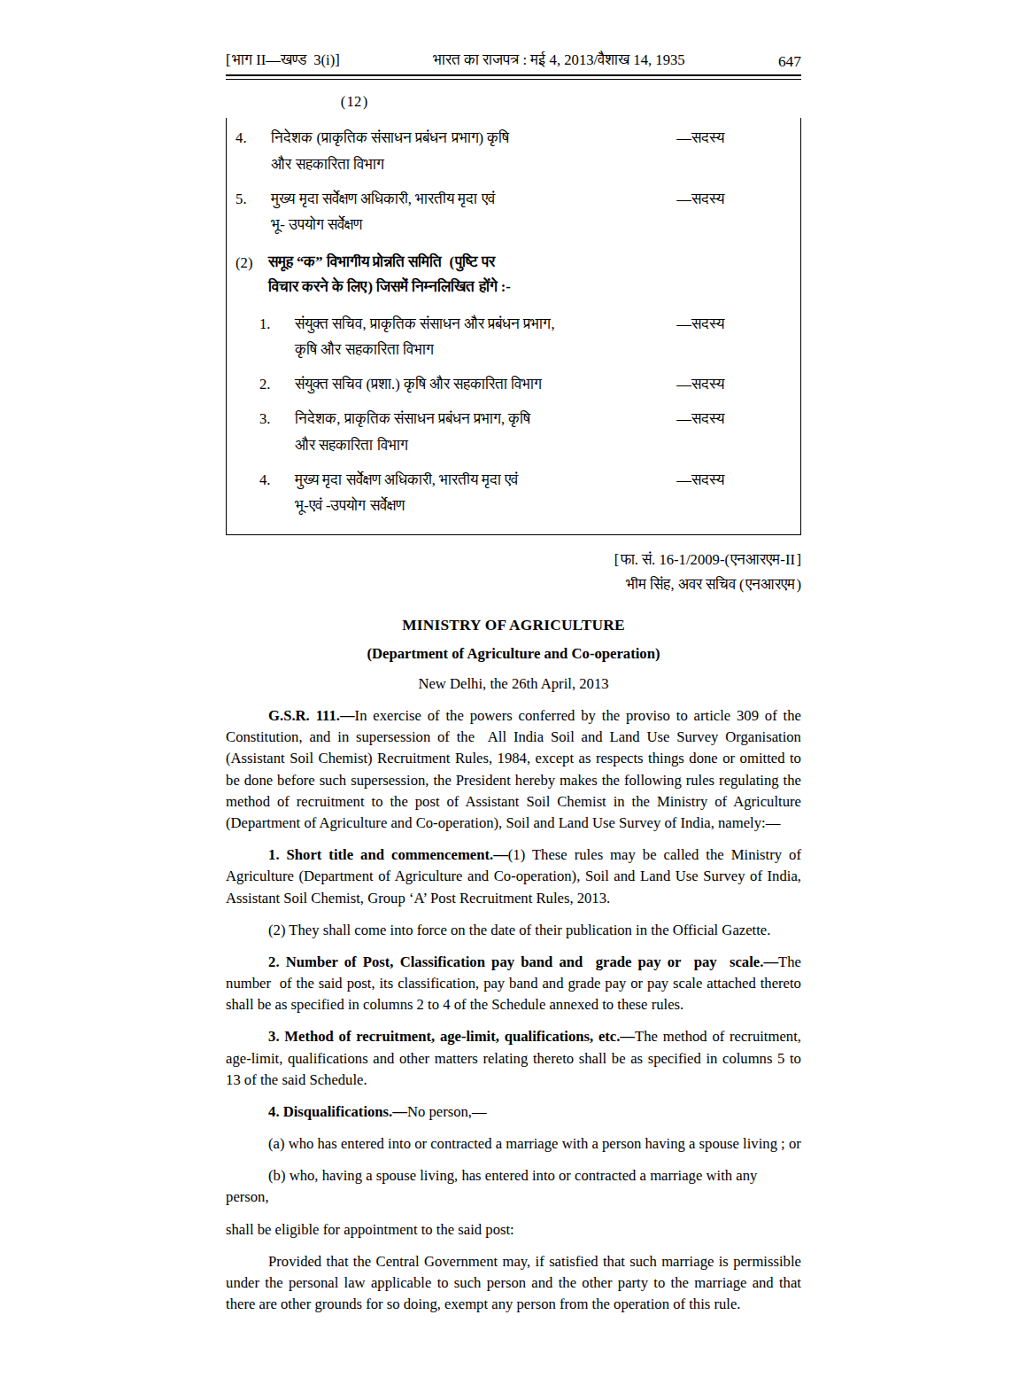[ भाग II—खण्ड 3(i)]
भारत का राजपत्र : मई 4, 2013/वैशाख 14, 1935
647
( 12 )
| 4. | निदेशक (प्राकृतिक संसाधन प्रबंधन प्रभाग) कृषि और सहकारिता विभाग | —सदस्य |
| 5. | मुख्य मृदा सर्वेक्षण अधिकारी, भारतीय मृदा एवं भू- उपयोग सर्वेक्षण | —सदस्य |
(2)
समूह “क” विभागीय प्रोन्नति समिति ( पुष्टि पर
विचार करने के लिए ) जिसमें निम्नलिखित होंगे :-
| 1. | संयुक्त सचिव, प्राकृतिक संसाधन और प्रबंधन प्रभाग, कृषि और सहकारिता विभाग | —सदस्य |
| 2. | संयुक्त सचिव (प्रशा.) कृषि और सहकारिता विभाग | —सदस्य |
| 3. | निदेशक, प्राकृतिक संसाधन प्रबंधन प्रभाग, कृषि और सहकारिता विभाग | —सदस्य |
| 4. | मुख्य मृदा सर्वेक्षण अधिकारी, भारतीय मृदा एवं भू-एवं -उपयोग सर्वेक्षण | —सदस्य |
[ फा. सं. 16-1/2009-( एनआरएम-II ]
भीम सिंह, अवर सचिव ( एनआरएम )
MINISTRY OF AGRICULTURE
(Department of Agriculture and Co-operation)
New Delhi, the 26th April, 2013
G.S.R. 111.—In exercise of the powers conferred by the proviso to article 309 of the Constitution, and in supersession of the All India Soil and Land Use Survey Organisation (Assistant Soil Chemist) Recruitment Rules, 1984, except as respects things done or omitted to be done before such supersession, the President hereby makes the following rules regulating the method of recruitment to the post of Assistant Soil Chemist in the Ministry of Agriculture (Department of Agriculture and Co-operation), Soil and Land Use Survey of India, namely:—
1. Short title and commencement.—(1) These rules may be called the Ministry of Agriculture (Department of Agriculture and Co-operation), Soil and Land Use Survey of India, Assistant Soil Chemist, Group ‘A’ Post Recruitment Rules, 2013.
(2) They shall come into force on the date of their publication in the Official Gazette.
2. Number of Post, Classification pay band and grade pay or pay scale.—The number of the said post, its classification, pay band and grade pay or pay scale attached thereto shall be as specified in columns 2 to 4 of the Schedule annexed to these rules.
3. Method of recruitment, age-limit, qualifications, etc.—The method of recruitment, age-limit, qualifications and other matters relating thereto shall be as specified in columns 5 to 13 of the said Schedule.
4. Disqualifications.—No person,—
(a) who has entered into or contracted a marriage with a person having a spouse living ; or
(b) who, having a spouse living, has entered into or contracted a marriage with any person,
shall be eligible for appointment to the said post:
Provided that the Central Government may, if satisfied that such marriage is permissible under the personal law applicable to such person and the other party to the marriage and that there are other grounds for so doing, exempt any person from the operation of this rule.